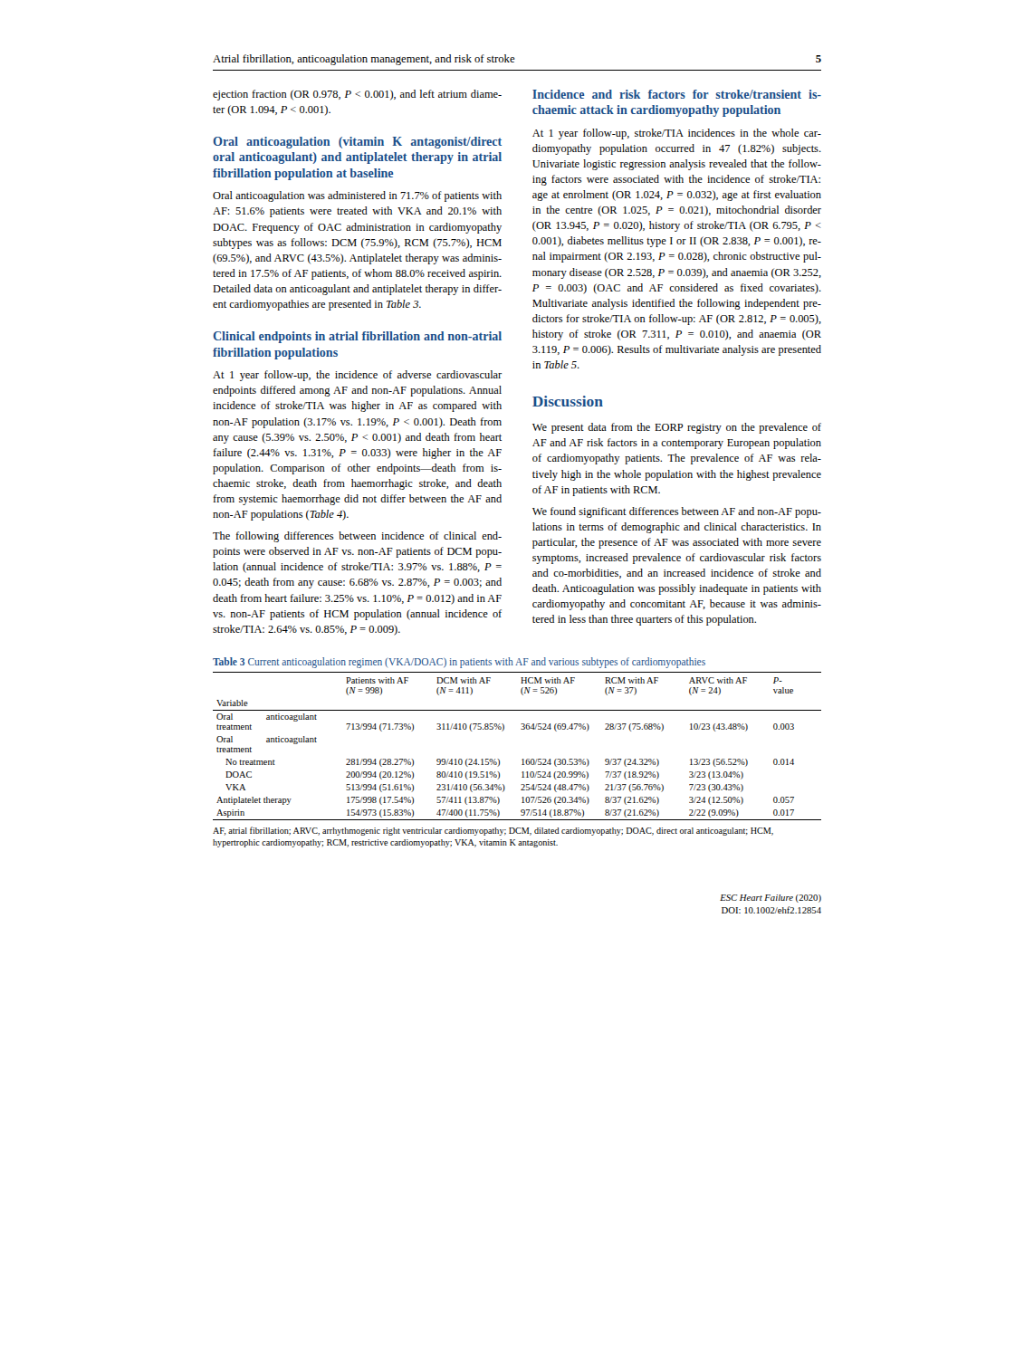Atrial fibrillation, anticoagulation management, and risk of stroke 5
ejection fraction (OR 0.978, P < 0.001), and left atrium diameter (OR 1.094, P < 0.001).
Oral anticoagulation (vitamin K antagonist/direct oral anticoagulant) and antiplatelet therapy in atrial fibrillation population at baseline
Oral anticoagulation was administered in 71.7% of patients with AF: 51.6% patients were treated with VKA and 20.1% with DOAC. Frequency of OAC administration in cardiomyopathy subtypes was as follows: DCM (75.9%), RCM (75.7%), HCM (69.5%), and ARVC (43.5%). Antiplatelet therapy was administered in 17.5% of AF patients, of whom 88.0% received aspirin. Detailed data on anticoagulant and antiplatelet therapy in different cardiomyopathies are presented in Table 3.
Clinical endpoints in atrial fibrillation and non-atrial fibrillation populations
At 1 year follow-up, the incidence of adverse cardiovascular endpoints differed among AF and non-AF populations. Annual incidence of stroke/TIA was higher in AF as compared with non-AF population (3.17% vs. 1.19%, P < 0.001). Death from any cause (5.39% vs. 2.50%, P < 0.001) and death from heart failure (2.44% vs. 1.31%, P = 0.033) were higher in the AF population. Comparison of other endpoints—death from ischaemic stroke, death from haemorrhagic stroke, and death from systemic haemorrhage did not differ between the AF and non-AF populations (Table 4).
The following differences between incidence of clinical endpoints were observed in AF vs. non-AF patients of DCM population (annual incidence of stroke/TIA: 3.97% vs. 1.88%, P = 0.045; death from any cause: 6.68% vs. 2.87%, P = 0.003; and death from heart failure: 3.25% vs. 1.10%, P = 0.012) and in AF vs. non-AF patients of HCM population (annual incidence of stroke/TIA: 2.64% vs. 0.85%, P = 0.009).
Incidence and risk factors for stroke/transient ischaemic attack in cardiomyopathy population
At 1 year follow-up, stroke/TIA incidences in the whole cardiomyopathy population occurred in 47 (1.82%) subjects. Univariate logistic regression analysis revealed that the following factors were associated with the incidence of stroke/TIA: age at enrolment (OR 1.024, P = 0.032), age at first evaluation in the centre (OR 1.025, P = 0.021), mitochondrial disorder (OR 13.945, P = 0.020), history of stroke/TIA (OR 6.795, P < 0.001), diabetes mellitus type I or II (OR 2.838, P = 0.001), renal impairment (OR 2.193, P = 0.028), chronic obstructive pulmonary disease (OR 2.528, P = 0.039), and anaemia (OR 3.252, P = 0.003) (OAC and AF considered as fixed covariates). Multivariate analysis identified the following independent predictors for stroke/TIA on follow-up: AF (OR 2.812, P = 0.005), history of stroke (OR 7.311, P = 0.010), and anaemia (OR 3.119, P = 0.006). Results of multivariate analysis are presented in Table 5.
Discussion
We present data from the EORP registry on the prevalence of AF and AF risk factors in a contemporary European population of cardiomyopathy patients. The prevalence of AF was relatively high in the whole population with the highest prevalence of AF in patients with RCM.
We found significant differences between AF and non-AF populations in terms of demographic and clinical characteristics. In particular, the presence of AF was associated with more severe symptoms, increased prevalence of cardiovascular risk factors and co-morbidities, and an increased incidence of stroke and death. Anticoagulation was possibly inadequate in patients with cardiomyopathy and concomitant AF, because it was administered in less than three quarters of this population.
Table 3 Current anticoagulation regimen (VKA/DOAC) in patients with AF and various subtypes of cardiomyopathies
| | Patients with AF ( N = 998) | DCM with AF ( N = 411) | HCM with AF ( N = 526) | RCM with AF ( N = 37) | ARVC with AF ( N = 24) | P - value |
| --- | --- | --- | --- | --- | --- | --- |
| Variable | | | | | | |
| Oral anticoagulant treatment | 713/994 (71.73%) | 311/410 (75.85%) | 364/524 (69.47%) | 28/37 (75.68%) | 10/23 (43.48%) | 0.003 |
| Oral anticoagulant treatment | | | | | | |
| No treatment | 281/994 (28.27%) | 99/410 (24.15%) | 160/524 (30.53%) | 9/37 (24.32%) | 13/23 (56.52%) | 0.014 |
| DOAC | 200/994 (20.12%) | 80/410 (19.51%) | 110/524 (20.99%) | 7/37 (18.92%) | 3/23 (13.04%) | |
| VKA | 513/994 (51.61%) | 231/410 (56.34%) | 254/524 (48.47%) | 21/37 (56.76%) | 7/23 (30.43%) | |
| Antiplatelet therapy | 175/998 (17.54%) | 57/411 (13.87%) | 107/526 (20.34%) | 8/37 (21.62%) | 3/24 (12.50%) | 0.057 |
| Aspirin | 154/973 (15.83%) | 47/400 (11.75%) | 97/514 (18.87%) | 8/37 (21.62%) | 2/22 (9.09%) | 0.017 |
AF, atrial fibrillation; ARVC, arrhythmogenic right ventricular cardiomyopathy; DCM, dilated cardiomyopathy; DOAC, direct oral anticoagulant; HCM, hypertrophic cardiomyopathy; RCM, restrictive cardiomyopathy; VKA, vitamin K antagonist.
ESC Heart Failure (2020)
DOI: 10.1002/ehf2.12854